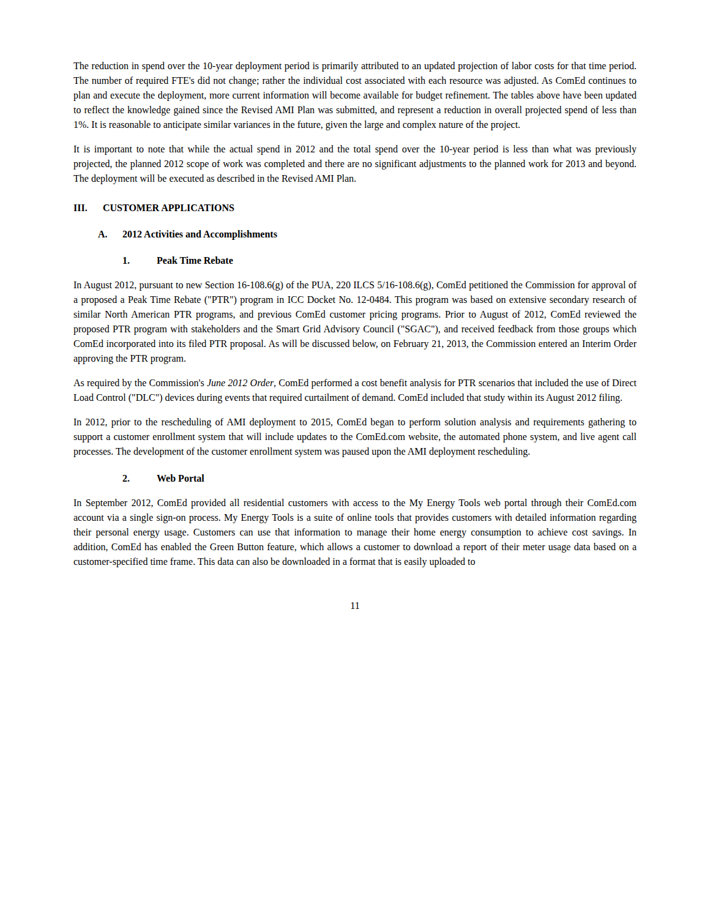The reduction in spend over the 10-year deployment period is primarily attributed to an updated projection of labor costs for that time period. The number of required FTE's did not change; rather the individual cost associated with each resource was adjusted. As ComEd continues to plan and execute the deployment, more current information will become available for budget refinement. The tables above have been updated to reflect the knowledge gained since the Revised AMI Plan was submitted, and represent a reduction in overall projected spend of less than 1%. It is reasonable to anticipate similar variances in the future, given the large and complex nature of the project.
It is important to note that while the actual spend in 2012 and the total spend over the 10-year period is less than what was previously projected, the planned 2012 scope of work was completed and there are no significant adjustments to the planned work for 2013 and beyond. The deployment will be executed as described in the Revised AMI Plan.
III. CUSTOMER APPLICATIONS
A. 2012 Activities and Accomplishments
1. Peak Time Rebate
In August 2012, pursuant to new Section 16-108.6(g) of the PUA, 220 ILCS 5/16-108.6(g), ComEd petitioned the Commission for approval of a proposed a Peak Time Rebate ("PTR") program in ICC Docket No. 12-0484. This program was based on extensive secondary research of similar North American PTR programs, and previous ComEd customer pricing programs. Prior to August of 2012, ComEd reviewed the proposed PTR program with stakeholders and the Smart Grid Advisory Council ("SGAC"), and received feedback from those groups which ComEd incorporated into its filed PTR proposal. As will be discussed below, on February 21, 2013, the Commission entered an Interim Order approving the PTR program.
As required by the Commission's June 2012 Order, ComEd performed a cost benefit analysis for PTR scenarios that included the use of Direct Load Control ("DLC") devices during events that required curtailment of demand. ComEd included that study within its August 2012 filing.
In 2012, prior to the rescheduling of AMI deployment to 2015, ComEd began to perform solution analysis and requirements gathering to support a customer enrollment system that will include updates to the ComEd.com website, the automated phone system, and live agent call processes. The development of the customer enrollment system was paused upon the AMI deployment rescheduling.
2. Web Portal
In September 2012, ComEd provided all residential customers with access to the My Energy Tools web portal through their ComEd.com account via a single sign-on process. My Energy Tools is a suite of online tools that provides customers with detailed information regarding their personal energy usage. Customers can use that information to manage their home energy consumption to achieve cost savings. In addition, ComEd has enabled the Green Button feature, which allows a customer to download a report of their meter usage data based on a customer-specified time frame. This data can also be downloaded in a format that is easily uploaded to
11